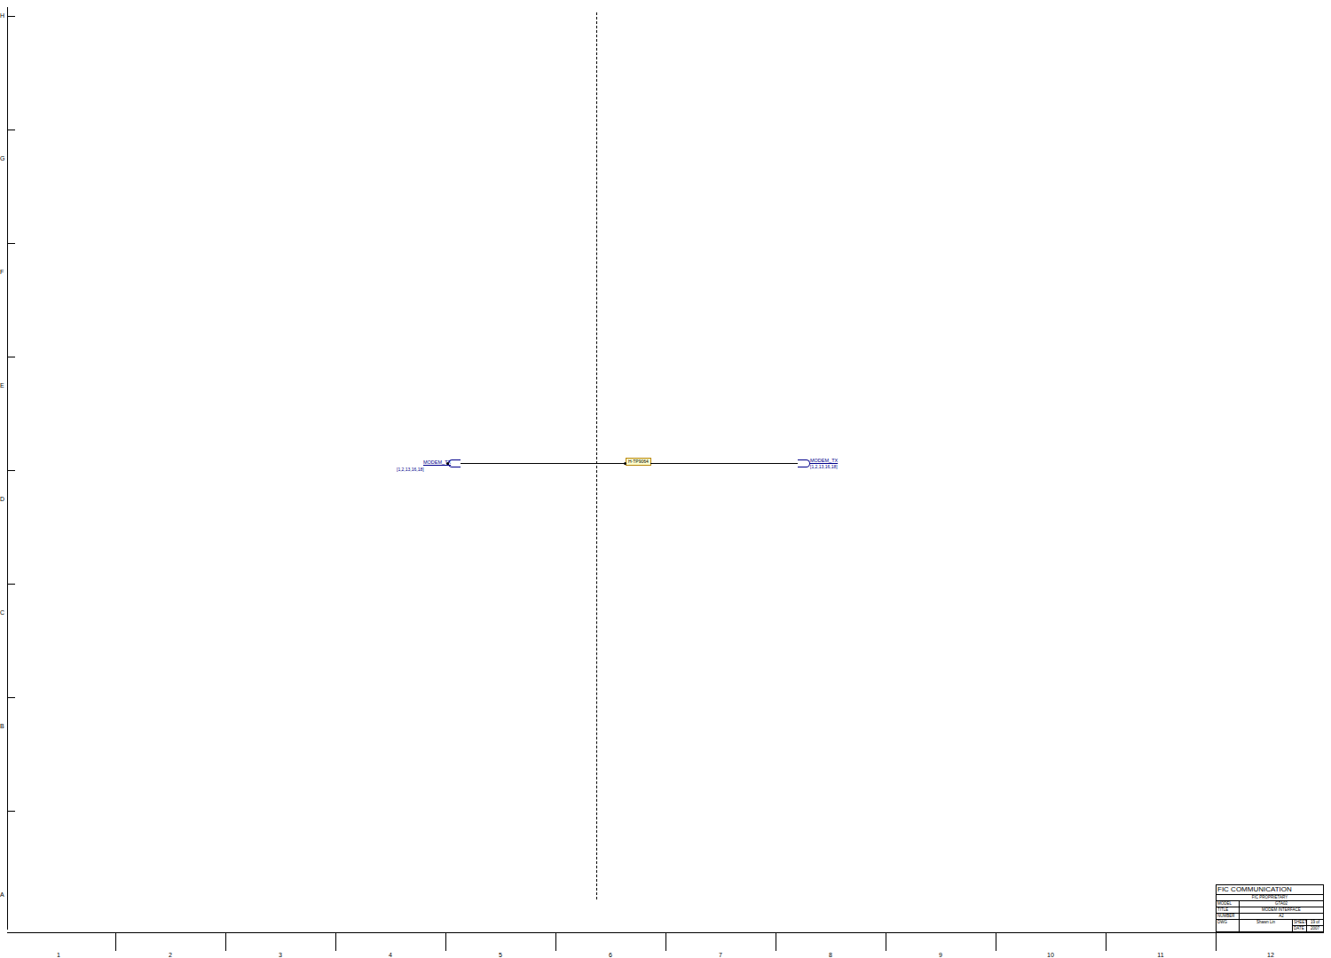H
G
F
E
D
C
B
A
1
2
3
4
5
6
7
8
9
10
11
12
MODEM_TX
[1,2,13,16,18]
H-TP9064
MODEM_TX
[1,2,13,16,18]
FIC COMMUNICATION
FIC PROPRIETARY
MODEL
GTA02
TITLE
MODEM INTERFACE
NUMBER
A2
DWG
Shawn Lin
SHEET 19 of
DATE 2007